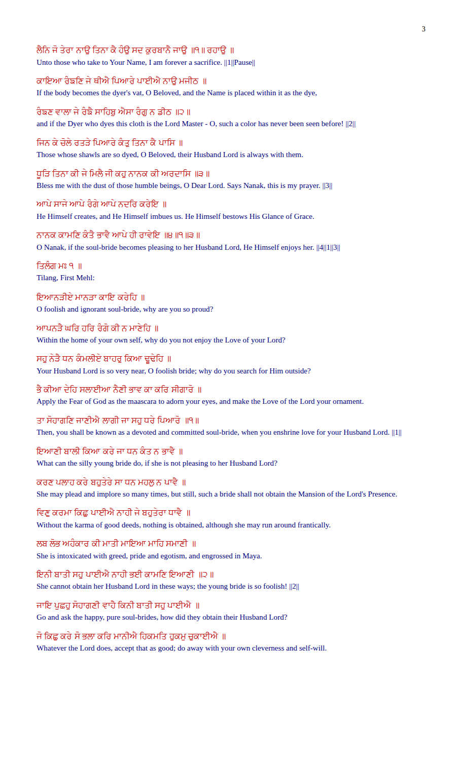3
ਲੈਨਿ ਜੋ ਤੇਰਾ ਨਾਉ ਤਿਨਾ ਕੈ ਹੰਉ ਸਦ ਕੁਰਬਾਨੈ ਜਾਉ ॥੧॥ ਰਹਾਉ ॥
Unto those who take to Your Name, I am forever a sacrifice. ||1||Pause||
ਕਾਇਆ ਰੰਙਣਿ ਜੇ ਥੀਐ ਪਿਆਰੇ ਪਾਈਐ ਨਾਉ ਮਜੀਠ ॥
If the body becomes the dyer's vat, O Beloved, and the Name is placed within it as the dye,
ਰੰਙਣ ਵਾਲਾ ਜੇ ਰੰਙੈ ਸਾਹਿਬੁ ਐਸਾ ਰੰਗੁ ਨ ਡੀਠ ॥੨॥
and if the Dyer who dyes this cloth is the Lord Master - O, such a color has never been seen before! ||2||
ਜਿਨ ਕੇ ਚੋਲੇ ਰਤੜੇ ਪਿਆਰੇ ਕੰਤੁ ਤਿਨਾ ਕੈ ਪਾਸਿ ॥
Those whose shawls are so dyed, O Beloved, their Husband Lord is always with them.
ਧੂੜਿ ਤਿਨਾ ਕੀ ਜੇ ਮਿਲੈ ਜੀ ਕਹੁ ਨਾਨਕ ਕੀ ਅਰਦਾਸਿ ॥੩॥
Bless me with the dust of those humble beings, O Dear Lord. Says Nanak, this is my prayer. ||3||
ਆਪੇ ਸਾਜੇ ਆਪੇ ਰੰਗੇ ਆਪੇ ਨਦਰਿ ਕਰੇਇ ॥
He Himself creates, and He Himself imbues us. He Himself bestows His Glance of Grace.
ਨਾਨਕ ਕਾਮਣਿ ਕੰਤੈ ਭਾਵੈ ਆਪੇ ਹੀ ਰਾਵੇਇ ॥੪॥੧॥੩॥
O Nanak, if the soul-bride becomes pleasing to her Husband Lord, He Himself enjoys her. ||4||1||3||
ਤਿਲੰਗ ਮਃ ੧ ॥
Tilang, First Mehl:
ਇਆਨੜੀਏ ਮਾਨੜਾ ਕਾਇ ਕਰੇਹਿ ॥
O foolish and ignorant soul-bride, why are you so proud?
ਆਪਨੜੈ ਘਰਿ ਹਰਿ ਰੰਗੋ ਕੀ ਨ ਮਾਣੇਹਿ ॥
Within the home of your own self, why do you not enjoy the Love of your Lord?
ਸਹੁ ਨੇੜੈ ਧਨ ਕੰਮਲੀਏ ਬਾਹਰੁ ਕਿਆ ਢੂਢੇਹਿ ॥
Your Husband Lord is so very near, O foolish bride; why do you search for Him outside?
ਭੈ ਕੀਆ ਦੇਹਿ ਸਲਾਈਆ ਨੈਣੀ ਭਾਵ ਕਾ ਕਰਿ ਸੀਗਾਰੋ ॥
Apply the Fear of God as the maascara to adorn your eyes, and make the Love of the Lord your ornament.
ਤਾ ਸੋਹਾਗਣਿ ਜਾਣੀਐ ਲਾਗੀ ਜਾ ਸਹੁ ਧਰੇ ਪਿਆਰੋ ॥੧॥
Then, you shall be known as a devoted and committed soul-bride, when you enshrine love for your Husband Lord. ||1||
ਇਆਣੀ ਬਾਲੀ ਕਿਆ ਕਰੇ ਜਾ ਧਨ ਕੰਤ ਨ ਭਾਵੈ ॥
What can the silly young bride do, if she is not pleasing to her Husband Lord?
ਕਰਣ ਪਲਾਹ ਕਰੇ ਬਹੁਤੇਰੇ ਸਾ ਧਨ ਮਹਲੁ ਨ ਪਾਵੈ ॥
She may plead and implore so many times, but still, such a bride shall not obtain the Mansion of the Lord's Presence.
ਵਿਣੁ ਕਰਮਾ ਕਿਛੁ ਪਾਈਐ ਨਾਹੀ ਜੇ ਬਹੁਤੇਰਾ ਧਾਵੈ ॥
Without the karma of good deeds, nothing is obtained, although she may run around frantically.
ਲਬ ਲੋਭ ਅਹੰਕਾਰ ਕੀ ਮਾਤੀ ਮਾਇਆ ਮਾਹਿ ਸਮਾਣੀ ॥
She is intoxicated with greed, pride and egotism, and engrossed in Maya.
ਇਨੀ ਬਾਤੀ ਸਹੁ ਪਾਈਐ ਨਾਹੀ ਭਈ ਕਾਮਣਿ ਇਆਣੀ ॥੨॥
She cannot obtain her Husband Lord in these ways; the young bride is so foolish! ||2||
ਜਾਇ ਪੁਛਹੁ ਸੋਹਾਗਣੀ ਵਾਹੈ ਕਿਨੀ ਬਾਤੀ ਸਹੁ ਪਾਈਐ ॥
Go and ask the happy, pure soul-brides, how did they obtain their Husband Lord?
ਜੋ ਕਿਛੁ ਕਰੇ ਸੋ ਭਲਾ ਕਰਿ ਮਾਨੀਐ ਹਿਕਮਤਿ ਹੁਕਮੁ ਚੁਕਾਈਐ ॥
Whatever the Lord does, accept that as good; do away with your own cleverness and self-will.